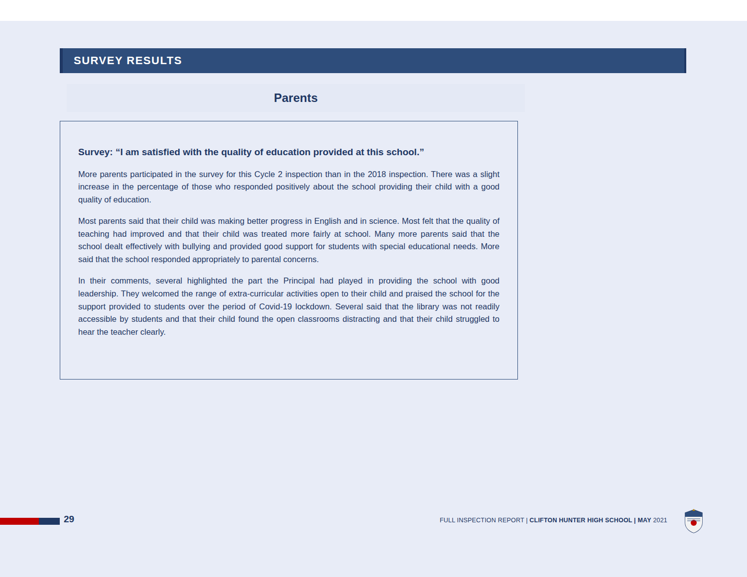SURVEY RESULTS
Parents
Survey: “I am satisfied with the quality of education provided at this school.”
More parents participated in the survey for this Cycle 2 inspection than in the 2018 inspection. There was a slight increase in the percentage of those who responded positively about the school providing their child with a good quality of education.
Most parents said that their child was making better progress in English and in science. Most felt that the quality of teaching had improved and that their child was treated more fairly at school. Many more parents said that the school dealt effectively with bullying and provided good support for students with special educational needs. More said that the school responded appropriately to parental concerns.
In their comments, several highlighted the part the Principal had played in providing the school with good leadership. They welcomed the range of extra-curricular activities open to their child and praised the school for the support provided to students over the period of Covid-19 lockdown. Several said that the library was not readily accessible by students and that their child found the open classrooms distracting and that their child struggled to hear the teacher clearly.
29
FULL INSPECTION REPORT | CLIFTON HUNTER HIGH SCHOOL | MAY 2021